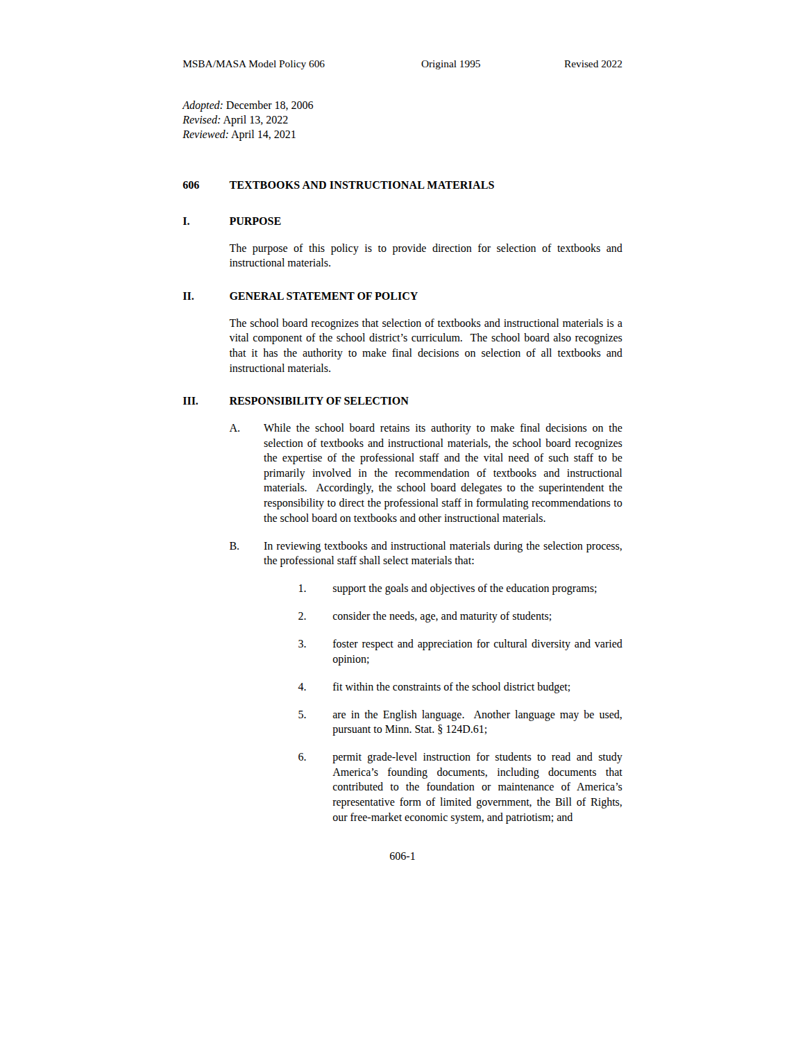MSBA/MASA Model Policy 606
Original 1995
Revised 2022
Adopted: December 18, 2006
Revised: April 13, 2022
Reviewed: April 14, 2021
606
TEXTBOOKS AND INSTRUCTIONAL MATERIALS
I.
PURPOSE
The purpose of this policy is to provide direction for selection of textbooks and instructional materials.
II.
GENERAL STATEMENT OF POLICY
The school board recognizes that selection of textbooks and instructional materials is a vital component of the school district’s curriculum. The school board also recognizes that it has the authority to make final decisions on selection of all textbooks and instructional materials.
III.
RESPONSIBILITY OF SELECTION
A.
While the school board retains its authority to make final decisions on the selection of textbooks and instructional materials, the school board recognizes the expertise of the professional staff and the vital need of such staff to be primarily involved in the recommendation of textbooks and instructional materials. Accordingly, the school board delegates to the superintendent the responsibility to direct the professional staff in formulating recommendations to the school board on textbooks and other instructional materials.
B.
In reviewing textbooks and instructional materials during the selection process, the professional staff shall select materials that:
1.
support the goals and objectives of the education programs;
2.
consider the needs, age, and maturity of students;
3.
foster respect and appreciation for cultural diversity and varied opinion;
4.
fit within the constraints of the school district budget;
5.
are in the English language. Another language may be used, pursuant to Minn. Stat. § 124D.61;
6.
permit grade-level instruction for students to read and study America’s founding documents, including documents that contributed to the foundation or maintenance of America’s representative form of limited government, the Bill of Rights, our free-market economic system, and patriotism; and
606-1